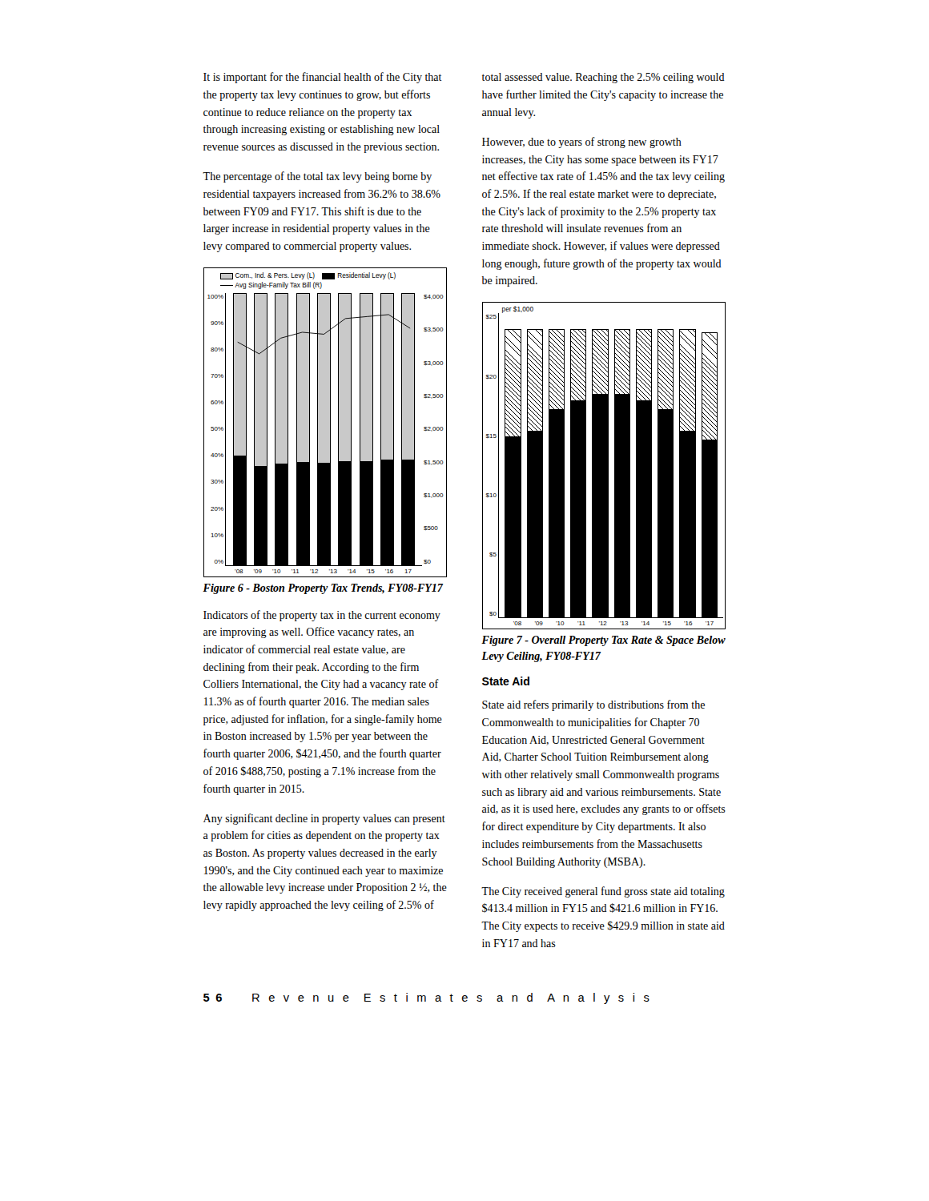It is important for the financial health of the City that the property tax levy continues to grow, but efforts continue to reduce reliance on the property tax through increasing existing or establishing new local revenue sources as discussed in the previous section.
The percentage of the total tax levy being borne by residential taxpayers increased from 36.2% to 38.6% between FY09 and FY17. This shift is due to the larger increase in residential property values in the levy compared to commercial property values.
Com., Ind. & Pers. Levy (L) Residential Levy (L)
Avg Single-Family Tax Bill (R)
100% 90% 80% 70% 60% 50% 40% 30% 20% 10% 0%
$4,000 $3,500 $3,000 $2,500 $2,000 $1,500 $1,000 $500 $0
'08'09'10'11'12 '13'14'15'1617
Figure 6 - Boston Property Tax Trends, FY08-FY17
Indicators of the property tax in the current economy are improving as well. Office vacancy rates, an indicator of commercial real estate value, are declining from their peak. According to the firm Colliers International, the City had a vacancy rate of 11.3% as of fourth quarter 2016. The median sales price, adjusted for inflation, for a single-family home in Boston increased by 1.5% per year between the fourth quarter 2006, $421,450, and the fourth quarter of 2016 $488,750, posting a 7.1% increase from the fourth quarter in 2015.
Any significant decline in property values can present a problem for cities as dependent on the property tax as Boston. As property values decreased in the early 1990's, and the City continued each year to maximize the allowable levy increase under Proposition 2 ½, the levy rapidly approached the levy ceiling of 2.5% of
total assessed value. Reaching the 2.5% ceiling would have further limited the City's capacity to increase the annual levy.
However, due to years of strong new growth increases, the City has some space between its FY17 net effective tax rate of 1.45% and the tax levy ceiling of 2.5%. If the real estate market were to depreciate, the City's lack of proximity to the 2.5% property tax rate threshold will insulate revenues from an immediate shock. However, if values were depressed long enough, future growth of the property tax would be impaired.
per $1,000
$25$20$15$10$5$0
'08'09'10'11'12 '13'14'15'16'17
Figure 7 - Overall Property Tax Rate & Space Below Levy Ceiling, FY08-FY17
State Aid
State aid refers primarily to distributions from the Commonwealth to municipalities for Chapter 70 Education Aid, Unrestricted General Government Aid, Charter School Tuition Reimbursement along with other relatively small Commonwealth programs such as library aid and various reimbursements. State aid, as it is used here, excludes any grants to or offsets for direct expenditure by City departments. It also includes reimbursements from the Massachusetts School Building Authority (MSBA).
The City received general fund gross state aid totaling $413.4 million in FY15 and $421.6 million in FY16. The City expects to receive $429.9 million in state aid in FY17 and has
5 6 R e v e n u e E s t i m a t e s a n d A n a l y s i s